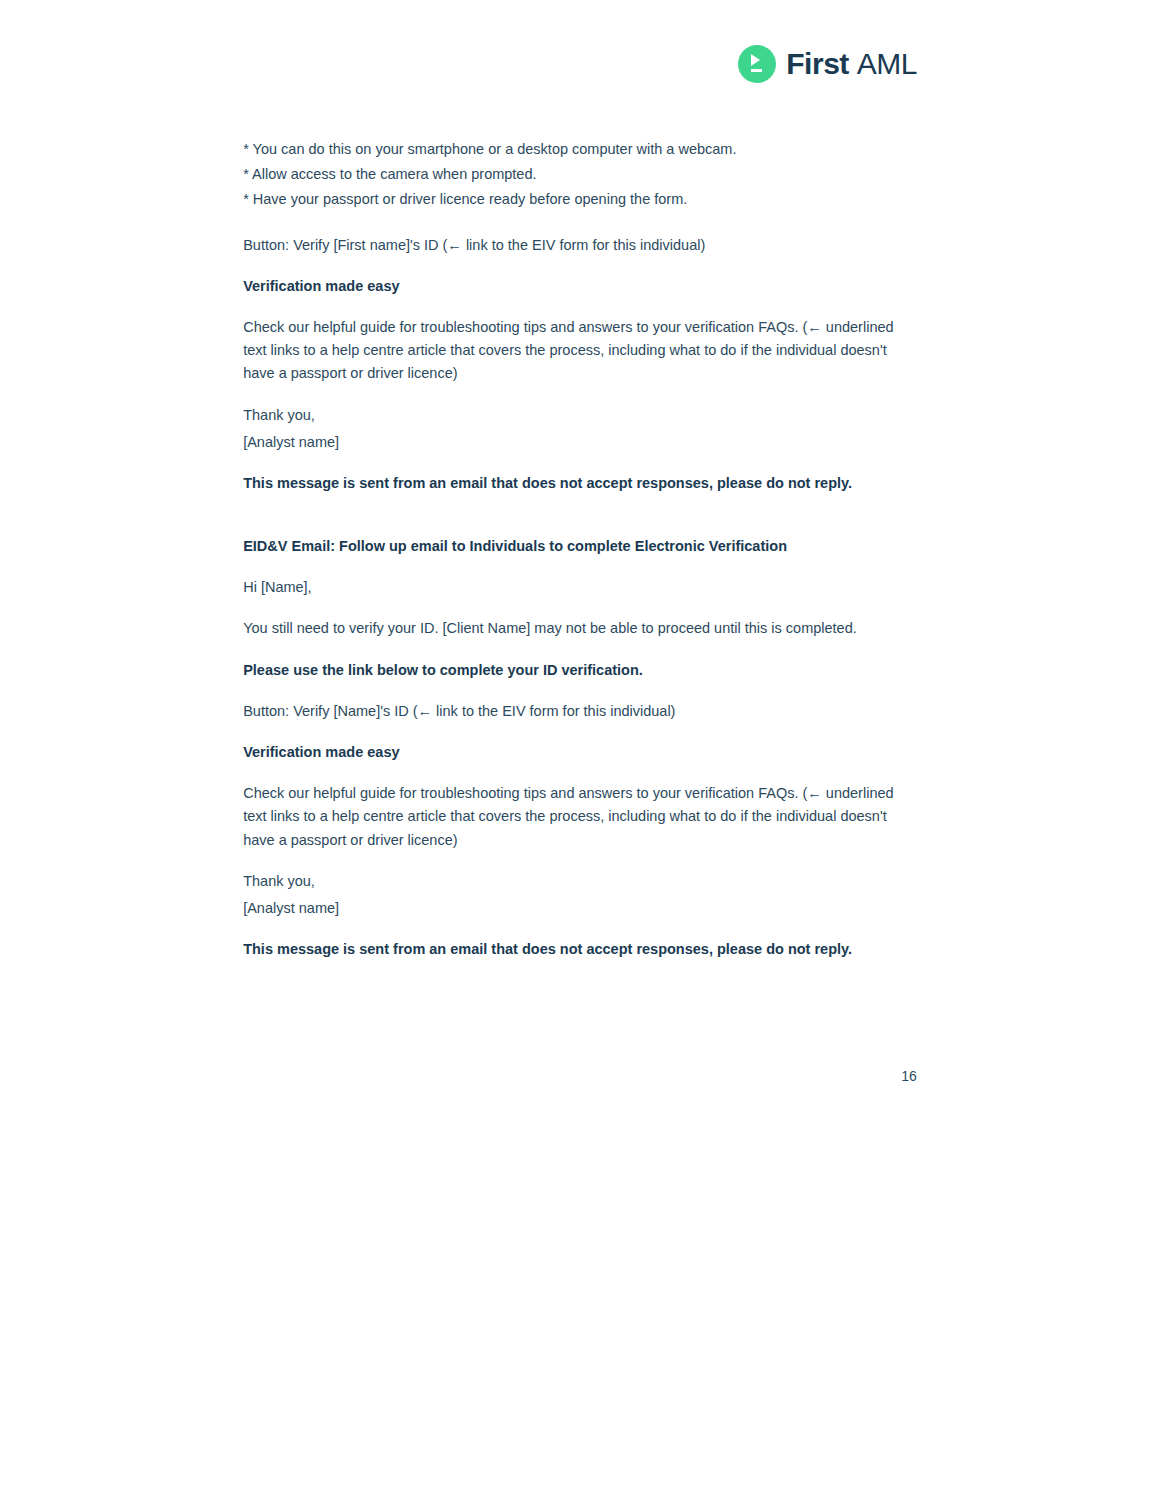First AML
* You can do this on your smartphone or a desktop computer with a webcam.
* Allow access to the camera when prompted.
* Have your passport or driver licence ready before opening the form.
Button: Verify [First name]'s ID (← link to the EIV form for this individual)
Verification made easy
Check our helpful guide for troubleshooting tips and answers to your verification FAQs. (← underlined text links to a help centre article that covers the process, including what to do if the individual doesn't have a passport or driver licence)
Thank you,
[Analyst name]
This message is sent from an email that does not accept responses, please do not reply.
EID&V Email: Follow up email to Individuals to complete Electronic Verification
Hi [Name],
You still need to verify your ID. [Client Name] may not be able to proceed until this is completed.
Please use the link below to complete your ID verification.
Button: Verify [Name]'s ID (← link to the EIV form for this individual)
Verification made easy
Check our helpful guide for troubleshooting tips and answers to your verification FAQs. (← underlined text links to a help centre article that covers the process, including what to do if the individual doesn't have a passport or driver licence)
Thank you,
[Analyst name]
This message is sent from an email that does not accept responses, please do not reply.
16